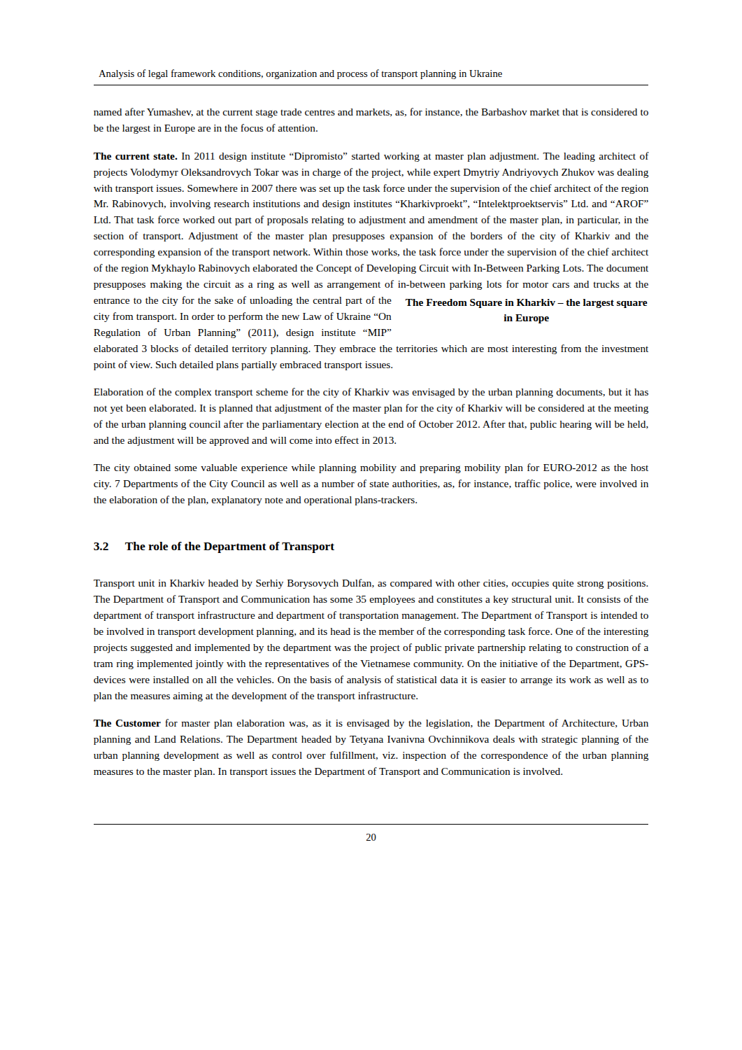Analysis of legal framework conditions, organization and process of transport planning in Ukraine
named after Yumashev, at the current stage trade centres and markets, as, for instance, the Barbashov market that is considered to be the largest in Europe are in the focus of attention.
The current state. In 2011 design institute “Dipromisto” started working at master plan adjustment. The leading architect of projects Volodymyr Oleksandrovych Tokar was in charge of the project, while expert Dmytriy Andriyovych Zhukov was dealing with transport issues. Somewhere in 2007 there was set up the task force under the supervision of the chief architect of the region Mr. Rabinovych, involving research institutions and design institutes “Kharkivproekt”, “Intelektproektservis” Ltd. and “AROF” Ltd. That task force worked out part of proposals relating to adjustment and amendment of the master plan, in particular, in the section of transport. Adjustment of the master plan presupposes expansion of the borders of the city of Kharkiv and the corresponding expansion of the transport network. Within those works, the task force under the supervision of the chief architect of the region Mykhaylo Rabinovych elaborated the Concept of Developing Circuit with In-Between Parking Lots. The document presupposes making the circuit as a ring as well as arrangement of in-between parking lots for motor cars and trucks at the entrance to the city for the sake of unloading the The Freedom Square in Kharkiv – the largest square in Europecentral part of the city from transport. In order to perform the new Law of Ukraine “On Regulation of Urban Planning” (2011), design institute “MIP” elaborated 3 blocks of detailed territory planning. They embrace the territories which are most interesting from the investment point of view. Such detailed plans partially embraced transport issues.
Elaboration of the complex transport scheme for the city of Kharkiv was envisaged by the urban planning documents, but it has not yet been elaborated. It is planned that adjustment of the master plan for the city of Kharkiv will be considered at the meeting of the urban planning council after the parliamentary election at the end of October 2012. After that, public hearing will be held, and the adjustment will be approved and will come into effect in 2013.
The city obtained some valuable experience while planning mobility and preparing mobility plan for EURO-2012 as the host city. 7 Departments of the City Council as well as a number of state authorities, as, for instance, traffic police, were involved in the elaboration of the plan, explanatory note and operational plans-trackers.
3.2 The role of the Department of Transport
Transport unit in Kharkiv headed by Serhiy Borysovych Dulfan, as compared with other cities, occupies quite strong positions. The Department of Transport and Communication has some 35 employees and constitutes a key structural unit. It consists of the department of transport infrastructure and department of transportation management. The Department of Transport is intended to be involved in transport development planning, and its head is the member of the corresponding task force. One of the interesting projects suggested and implemented by the department was the project of public private partnership relating to construction of a tram ring implemented jointly with the representatives of the Vietnamese community. On the initiative of the Department, GPS-devices were installed on all the vehicles. On the basis of analysis of statistical data it is easier to arrange its work as well as to plan the measures aiming at the development of the transport infrastructure.
The Customer for master plan elaboration was, as it is envisaged by the legislation, the Department of Architecture, Urban planning and Land Relations. The Department headed by Tetyana Ivanivna Ovchinnikova deals with strategic planning of the urban planning development as well as control over fulfillment, viz. inspection of the correspondence of the urban planning measures to the master plan. In transport issues the Department of Transport and Communication is involved.
20